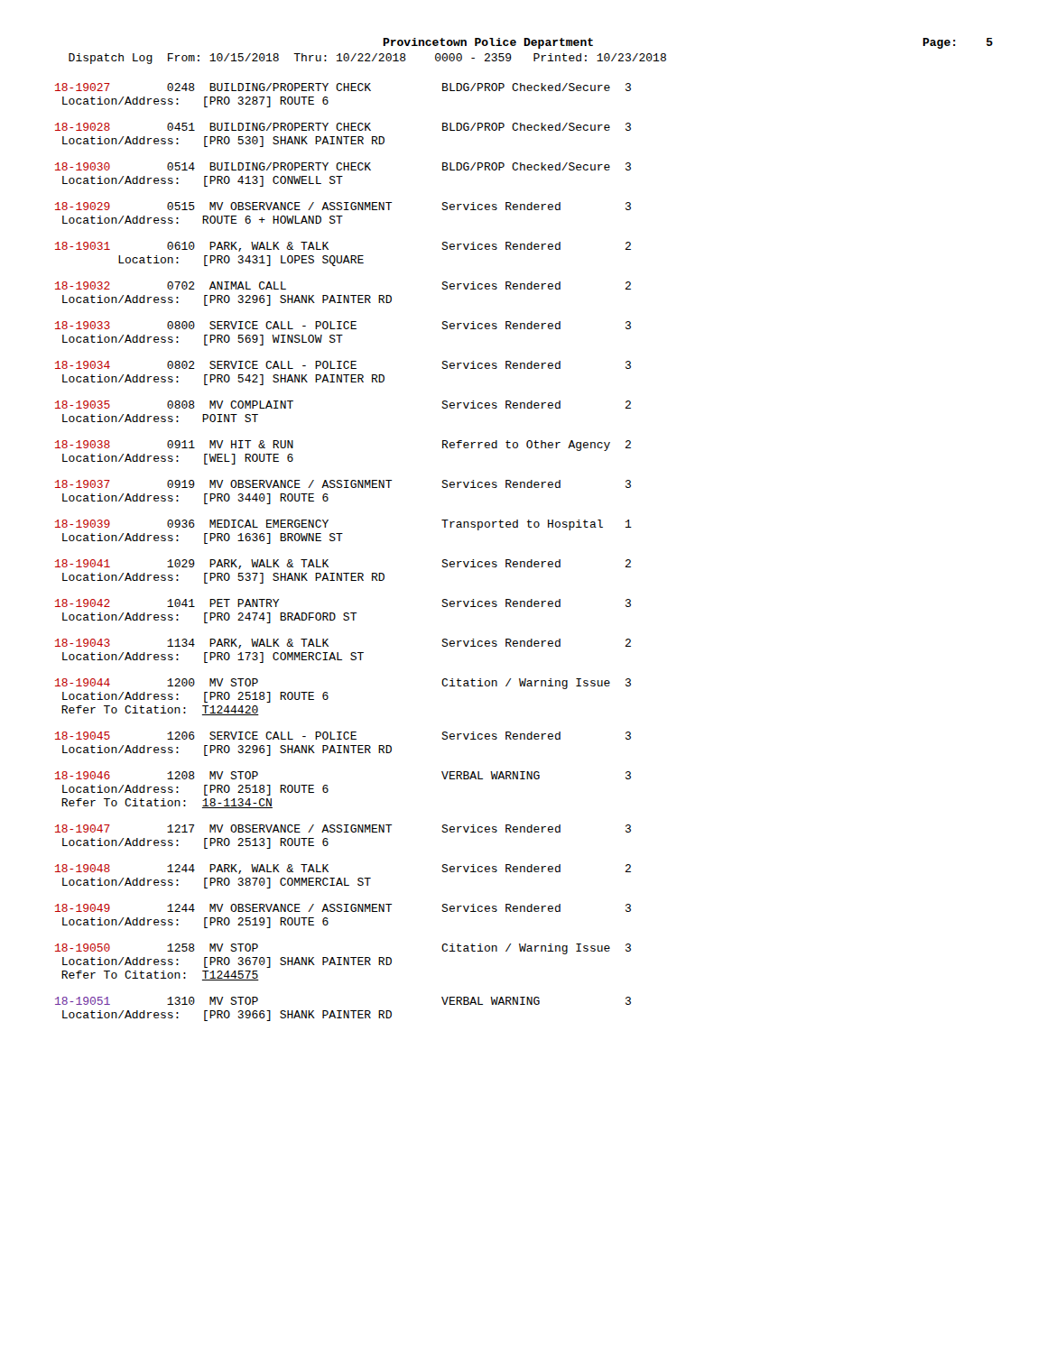Provincetown Police Department
Page: 5
Dispatch Log From: 10/15/2018 Thru: 10/22/2018 0000 - 2359 Printed: 10/23/2018
18-19027 0248 BUILDING/PROPERTY CHECK BLDG/PROP Checked/Secure 3
Location/Address: [PRO 3287] ROUTE 6
18-19028 0451 BUILDING/PROPERTY CHECK BLDG/PROP Checked/Secure 3
Location/Address: [PRO 530] SHANK PAINTER RD
18-19030 0514 BUILDING/PROPERTY CHECK BLDG/PROP Checked/Secure 3
Location/Address: [PRO 413] CONWELL ST
18-19029 0515 MV OBSERVANCE / ASSIGNMENT Services Rendered 3
Location/Address: ROUTE 6 + HOWLAND ST
18-19031 0610 PARK, WALK & TALK Services Rendered 2
Location: [PRO 3431] LOPES SQUARE
18-19032 0702 ANIMAL CALL Services Rendered 2
Location/Address: [PRO 3296] SHANK PAINTER RD
18-19033 0800 SERVICE CALL - POLICE Services Rendered 3
Location/Address: [PRO 569] WINSLOW ST
18-19034 0802 SERVICE CALL - POLICE Services Rendered 3
Location/Address: [PRO 542] SHANK PAINTER RD
18-19035 0808 MV COMPLAINT Services Rendered 2
Location/Address: POINT ST
18-19038 0911 MV HIT & RUN Referred to Other Agency 2
Location/Address: [WEL] ROUTE 6
18-19037 0919 MV OBSERVANCE / ASSIGNMENT Services Rendered 3
Location/Address: [PRO 3440] ROUTE 6
18-19039 0936 MEDICAL EMERGENCY Transported to Hospital 1
Location/Address: [PRO 1636] BROWNE ST
18-19041 1029 PARK, WALK & TALK Services Rendered 2
Location/Address: [PRO 537] SHANK PAINTER RD
18-19042 1041 PET PANTRY Services Rendered 3
Location/Address: [PRO 2474] BRADFORD ST
18-19043 1134 PARK, WALK & TALK Services Rendered 2
Location/Address: [PRO 173] COMMERCIAL ST
18-19044 1200 MV STOP Citation / Warning Issue 3
Location/Address: [PRO 2518] ROUTE 6
Refer To Citation: T1244420
18-19045 1206 SERVICE CALL - POLICE Services Rendered 3
Location/Address: [PRO 3296] SHANK PAINTER RD
18-19046 1208 MV STOP VERBAL WARNING 3
Location/Address: [PRO 2518] ROUTE 6
Refer To Citation: 18-1134-CN
18-19047 1217 MV OBSERVANCE / ASSIGNMENT Services Rendered 3
Location/Address: [PRO 2513] ROUTE 6
18-19048 1244 PARK, WALK & TALK Services Rendered 2
Location/Address: [PRO 3870] COMMERCIAL ST
18-19049 1244 MV OBSERVANCE / ASSIGNMENT Services Rendered 3
Location/Address: [PRO 2519] ROUTE 6
18-19050 1258 MV STOP Citation / Warning Issue 3
Location/Address: [PRO 3670] SHANK PAINTER RD
Refer To Citation: T1244575
18-19051 1310 MV STOP VERBAL WARNING 3
Location/Address: [PRO 3966] SHANK PAINTER RD